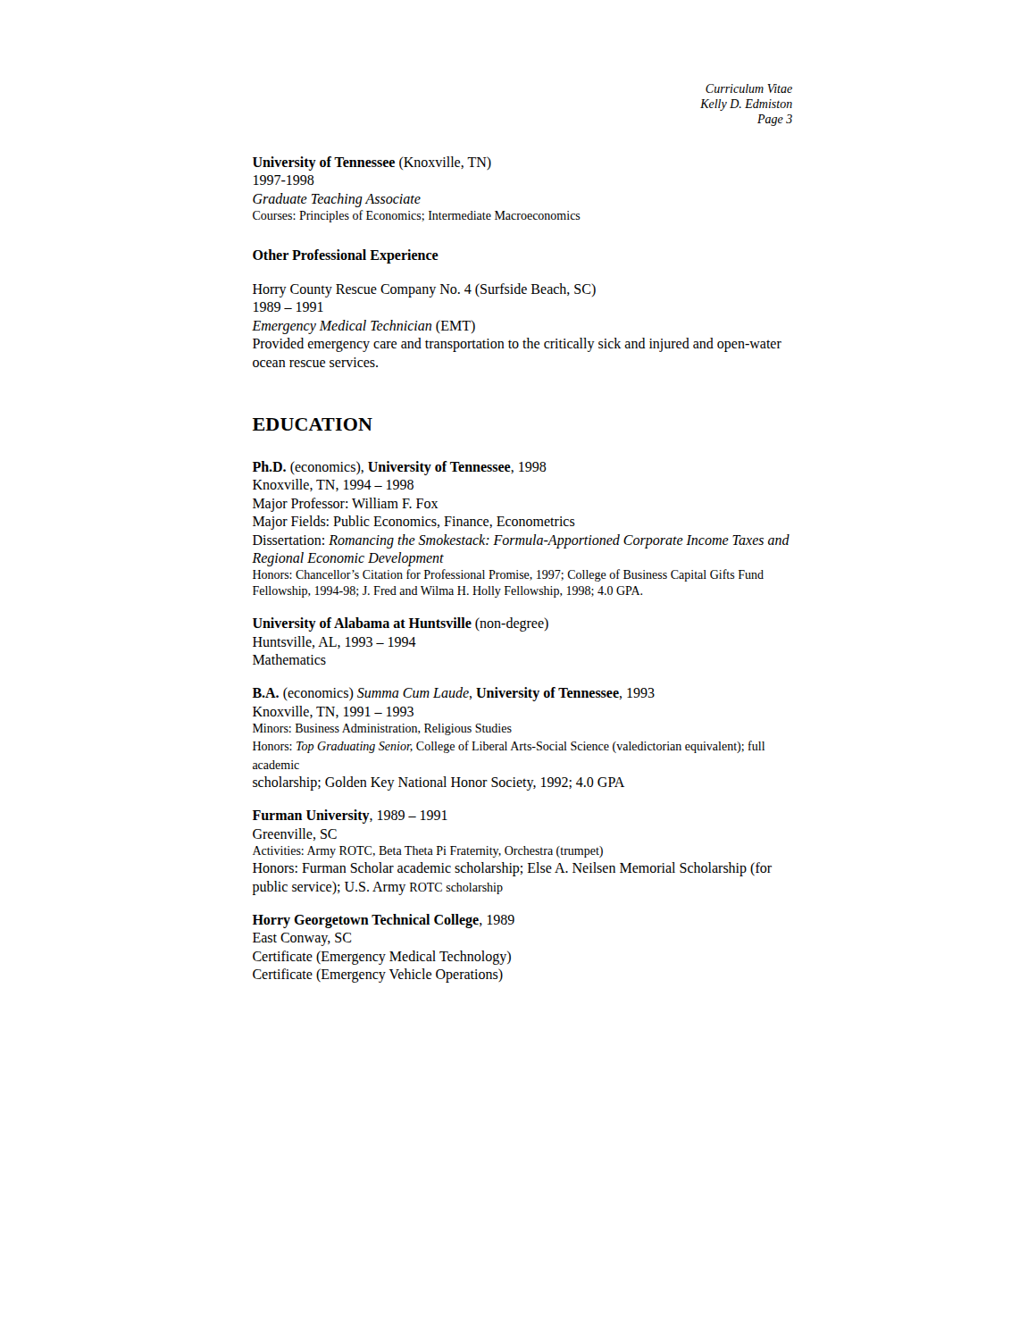Curriculum Vitae
Kelly D. Edmiston
Page 3
University of Tennessee (Knoxville, TN)
1997-1998
Graduate Teaching Associate
Courses: Principles of Economics; Intermediate Macroeconomics
Other Professional Experience
Horry County Rescue Company No. 4 (Surfside Beach, SC)
1989 – 1991
Emergency Medical Technician (EMT)
Provided emergency care and transportation to the critically sick and injured and open-water ocean rescue services.
EDUCATION
Ph.D. (economics), University of Tennessee, 1998
Knoxville, TN, 1994 – 1998
Major Professor: William F. Fox
Major Fields: Public Economics, Finance, Econometrics
Dissertation: Romancing the Smokestack: Formula-Apportioned Corporate Income Taxes and Regional Economic Development
Honors: Chancellor’s Citation for Professional Promise, 1997; College of Business Capital Gifts Fund Fellowship, 1994-98; J. Fred and Wilma H. Holly Fellowship, 1998; 4.0 GPA.
University of Alabama at Huntsville (non-degree)
Huntsville, AL, 1993 – 1994
Mathematics
B.A. (economics) Summa Cum Laude, University of Tennessee, 1993
Knoxville, TN, 1991 – 1993
Minors: Business Administration, Religious Studies
Honors: Top Graduating Senior, College of Liberal Arts-Social Science (valedictorian equivalent); full academic
scholarship; Golden Key National Honor Society, 1992; 4.0 GPA
Furman University, 1989 – 1991
Greenville, SC
Activities: Army ROTC, Beta Theta Pi Fraternity, Orchestra (trumpet)
Honors: Furman Scholar academic scholarship; Else A. Neilsen Memorial Scholarship (for public service); U.S. Army ROTC scholarship
Horry Georgetown Technical College, 1989
East Conway, SC
Certificate (Emergency Medical Technology)
Certificate (Emergency Vehicle Operations)